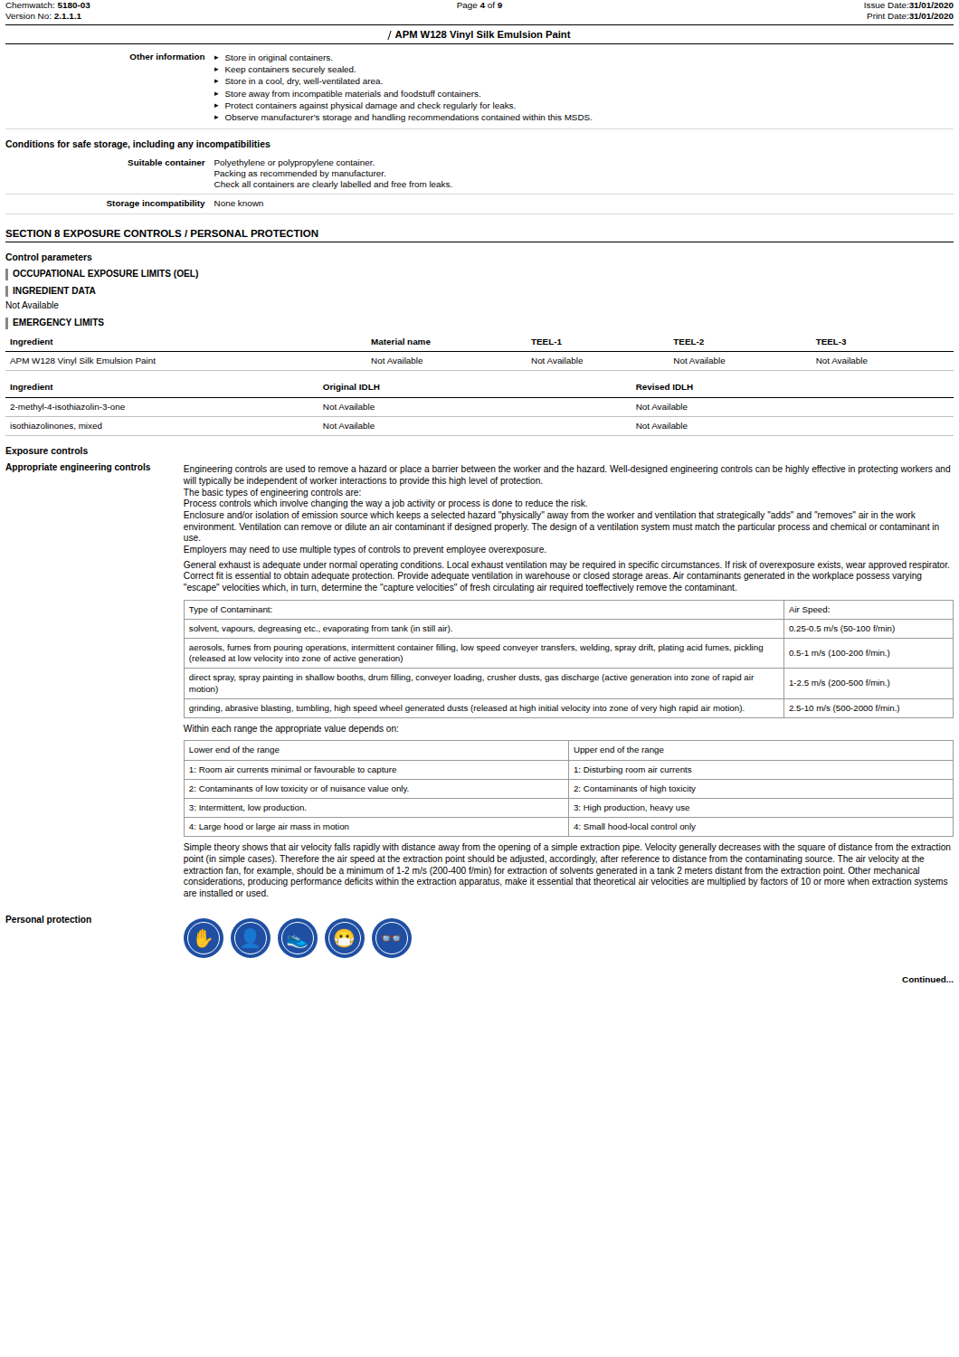Chemwatch: 5180-03
Version No: 2.1.1.1
Page 4 of 9
Issue Date:31/01/2020
Print Date:31/01/2020
APM W128 Vinyl Silk Emulsion Paint
| Other information | Store in original containers. Keep containers securely sealed. Store in a cool, dry, well-ventilated area. Store away from incompatible materials and foodstuff containers. Protect containers against physical damage and check regularly for leaks. Observe manufacturer's storage and handling recommendations contained within this MSDS. |
Conditions for safe storage, including any incompatibilities
| Suitable container | Polyethylene or polypropylene container. Packing as recommended by manufacturer. Check all containers are clearly labelled and free from leaks. |
| Storage incompatibility | None known |
SECTION 8 EXPOSURE CONTROLS / PERSONAL PROTECTION
Control parameters
OCCUPATIONAL EXPOSURE LIMITS (OEL)
INGREDIENT DATA
Not Available
EMERGENCY LIMITS
| Ingredient | Material name | TEEL-1 | TEEL-2 | TEEL-3 |
| --- | --- | --- | --- | --- |
| APM W128 Vinyl Silk Emulsion Paint | Not Available | Not Available | Not Available | Not Available |
| Ingredient | Original IDLH | Revised IDLH |
| --- | --- | --- |
| 2-methyl-4-isothiazolin-3-one | Not Available | Not Available |
| isothiazolinones, mixed | Not Available | Not Available |
Exposure controls
Appropriate engineering controls
Engineering controls are used to remove a hazard or place a barrier between the worker and the hazard. Well-designed engineering controls can be highly effective in protecting workers and will typically be independent of worker interactions to provide this high level of protection.
The basic types of engineering controls are:
Process controls which involve changing the way a job activity or process is done to reduce the risk.
Enclosure and/or isolation of emission source which keeps a selected hazard "physically" away from the worker and ventilation that strategically "adds" and "removes" air in the work environment. Ventilation can remove or dilute an air contaminant if designed properly. The design of a ventilation system must match the particular process and chemical or contaminant in use.
Employers may need to use multiple types of controls to prevent employee overexposure.
General exhaust is adequate under normal operating conditions. Local exhaust ventilation may be required in specific circumstances. If risk of overexposure exists, wear approved respirator. Correct fit is essential to obtain adequate protection. Provide adequate ventilation in warehouse or closed storage areas. Air contaminants generated in the workplace possess varying "escape" velocities which, in turn, determine the "capture velocities" of fresh circulating air required toeffectively remove the contaminant.
| Type of Contaminant: | Air Speed: |
| solvent, vapours, degreasing etc., evaporating from tank (in still air). | 0.25-0.5 m/s (50-100 f/min) |
| aerosols, fumes from pouring operations, intermittent container filling, low speed conveyer transfers, welding, spray drift, plating acid fumes, pickling (released at low velocity into zone of active generation) | 0.5-1 m/s (100-200 f/min.) |
| direct spray, spray painting in shallow booths, drum filling, conveyer loading, crusher dusts, gas discharge (active generation into zone of rapid air motion) | 1-2.5 m/s (200-500 f/min.) |
| grinding, abrasive blasting, tumbling, high speed wheel generated dusts (released at high initial velocity into zone of very high rapid air motion). | 2.5-10 m/s (500-2000 f/min.) |
Within each range the appropriate value depends on:
| Lower end of the range | Upper end of the range |
| 1: Room air currents minimal or favourable to capture | 1: Disturbing room air currents |
| 2: Contaminants of low toxicity or of nuisance value only. | 2: Contaminants of high toxicity |
| 3: Intermittent, low production. | 3: High production, heavy use |
| 4: Large hood or large air mass in motion | 4: Small hood-local control only |
Simple theory shows that air velocity falls rapidly with distance away from the opening of a simple extraction pipe. Velocity generally decreases with the square of distance from the extraction point (in simple cases). Therefore the air speed at the extraction point should be adjusted, accordingly, after reference to distance from the contaminating source. The air velocity at the extraction fan, for example, should be a minimum of 1-2 m/s (200-400 f/min) for extraction of solvents generated in a tank 2 meters distant from the extraction point. Other mechanical considerations, producing performance deficits within the extraction apparatus, make it essential that theoretical air velocities are multiplied by factors of 10 or more when extraction systems are installed or used.
Personal protection
✋
👤
👟
😷
👓
Continued...